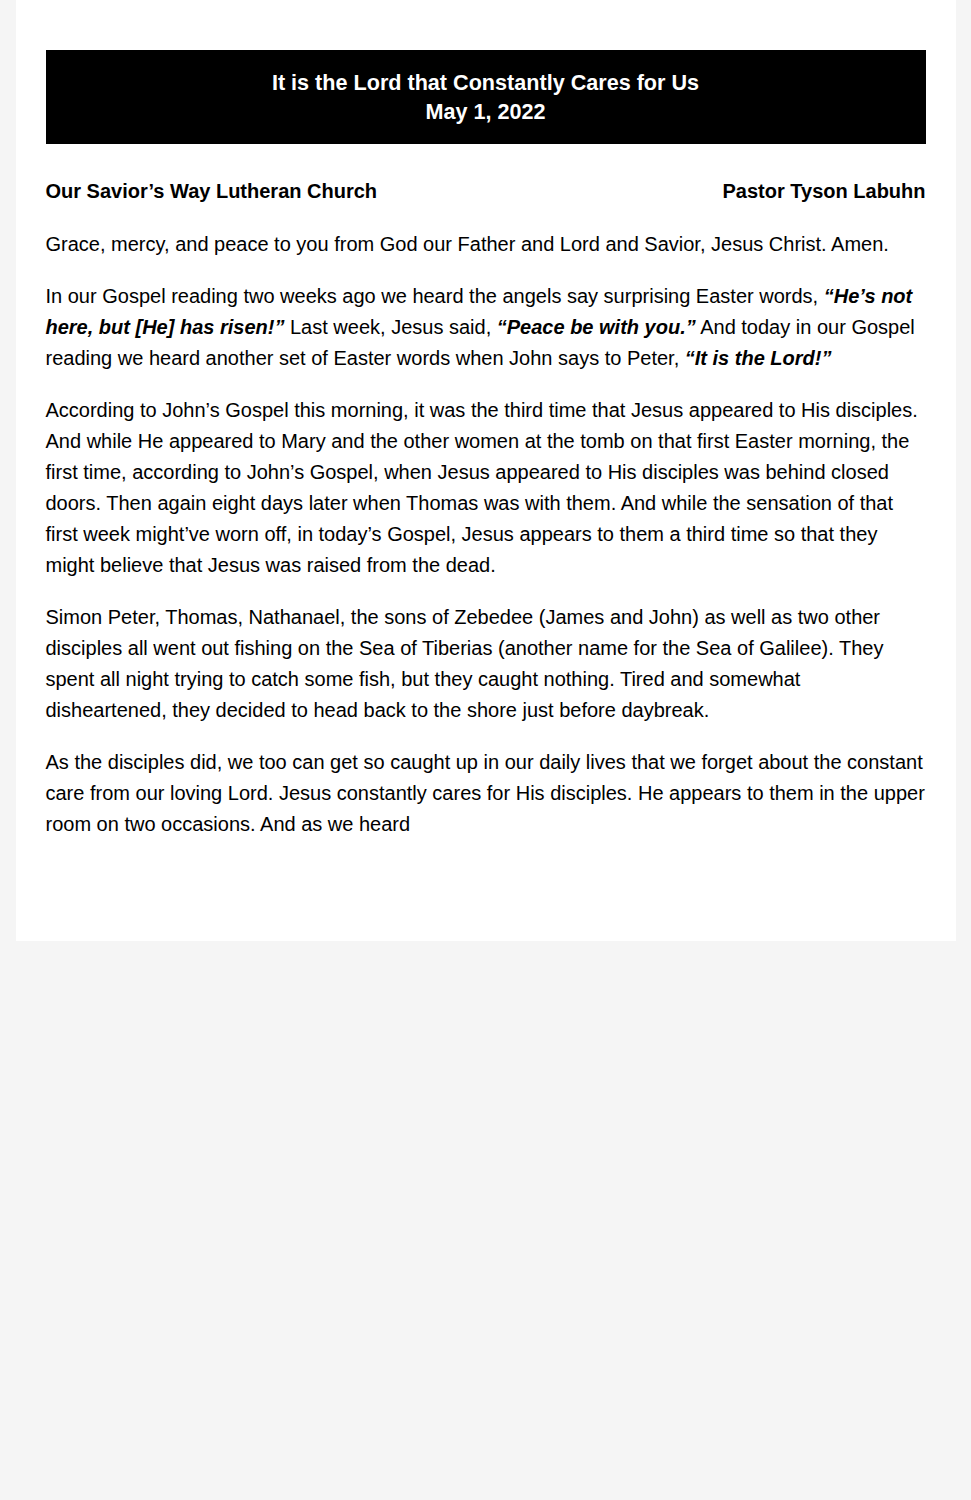It is the Lord that Constantly Cares for UsMay 1, 2022
Our Savior’s Way Lutheran Church Pastor Tyson Labuhn
Grace, mercy, and peace to you from God our Father and Lord and Savior, Jesus Christ. Amen.
In our Gospel reading two weeks ago we heard the angels say surprising Easter words, “He’s not here, but [He] has risen!” Last week, Jesus said, “Peace be with you.” And today in our Gospel reading we heard another set of Easter words when John says to Peter, “It is the Lord!”
According to John’s Gospel this morning, it was the third time that Jesus appeared to His disciples. And while He appeared to Mary and the other women at the tomb on that first Easter morning, the first time, according to John’s Gospel, when Jesus appeared to His disciples was behind closed doors. Then again eight days later when Thomas was with them. And while the sensation of that first week might’ve worn off, in today’s Gospel, Jesus appears to them a third time so that they might believe that Jesus was raised from the dead.
Simon Peter, Thomas, Nathanael, the sons of Zebedee (James and John) as well as two other disciples all went out fishing on the Sea of Tiberias (another name for the Sea of Galilee). They spent all night trying to catch some fish, but they caught nothing. Tired and somewhat disheartened, they decided to head back to the shore just before daybreak.
As the disciples did, we too can get so caught up in our daily lives that we forget about the constant care from our loving Lord. Jesus constantly cares for His disciples. He appears to them in the upper room on two occasions. And as we heard